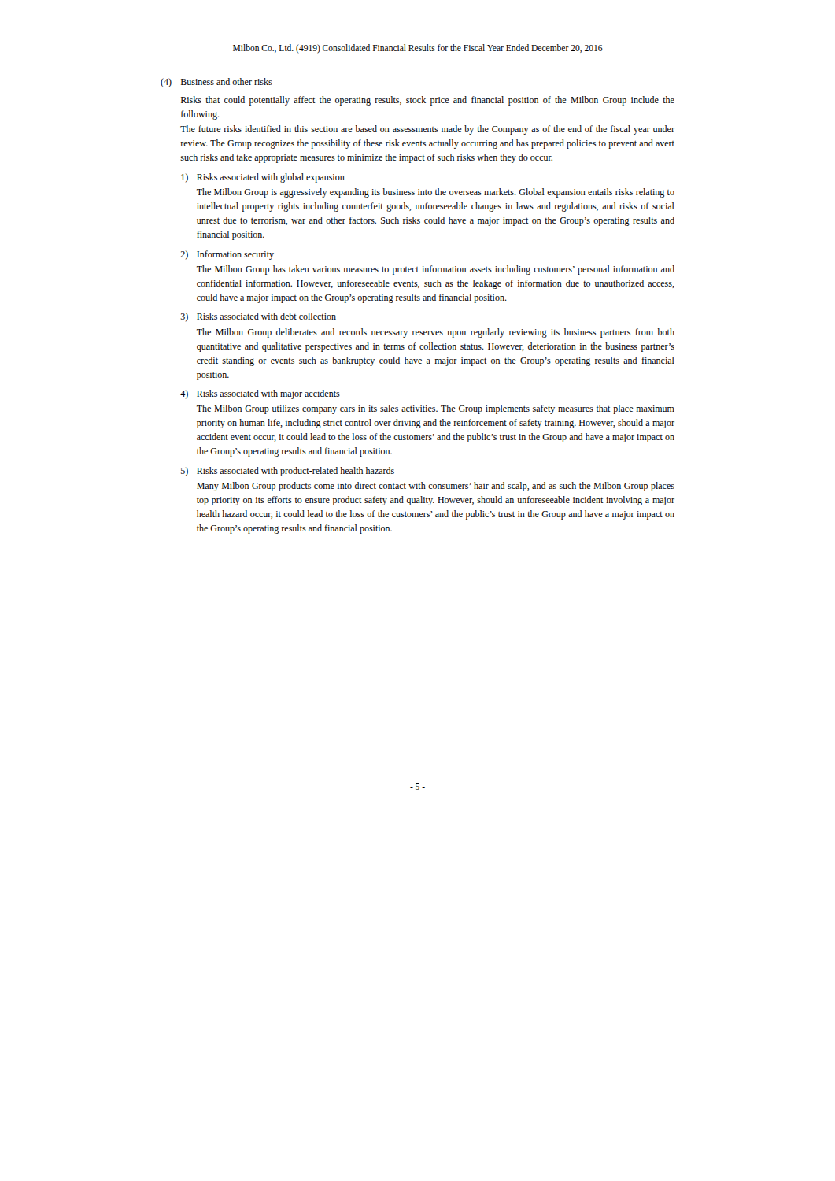Milbon Co., Ltd. (4919) Consolidated Financial Results for the Fiscal Year Ended December 20, 2016
(4)
Business and other risks
Risks that could potentially affect the operating results, stock price and financial position of the Milbon Group include the following.
The future risks identified in this section are based on assessments made by the Company as of the end of the fiscal year under review. The Group recognizes the possibility of these risk events actually occurring and has prepared policies to prevent and avert such risks and take appropriate measures to minimize the impact of such risks when they do occur.
1)
Risks associated with global expansion
The Milbon Group is aggressively expanding its business into the overseas markets. Global expansion entails risks relating to intellectual property rights including counterfeit goods, unforeseeable changes in laws and regulations, and risks of social unrest due to terrorism, war and other factors. Such risks could have a major impact on the Group’s operating results and financial position.
2)
Information security
The Milbon Group has taken various measures to protect information assets including customers’ personal information and confidential information. However, unforeseeable events, such as the leakage of information due to unauthorized access, could have a major impact on the Group’s operating results and financial position.
3)
Risks associated with debt collection
The Milbon Group deliberates and records necessary reserves upon regularly reviewing its business partners from both quantitative and qualitative perspectives and in terms of collection status. However, deterioration in the business partner’s credit standing or events such as bankruptcy could have a major impact on the Group’s operating results and financial position.
4)
Risks associated with major accidents
The Milbon Group utilizes company cars in its sales activities. The Group implements safety measures that place maximum priority on human life, including strict control over driving and the reinforcement of safety training. However, should a major accident event occur, it could lead to the loss of the customers’ and the public’s trust in the Group and have a major impact on the Group’s operating results and financial position.
5)
Risks associated with product-related health hazards
Many Milbon Group products come into direct contact with consumers’ hair and scalp, and as such the Milbon Group places top priority on its efforts to ensure product safety and quality. However, should an unforeseeable incident involving a major health hazard occur, it could lead to the loss of the customers’ and the public’s trust in the Group and have a major impact on the Group’s operating results and financial position.
- 5 -